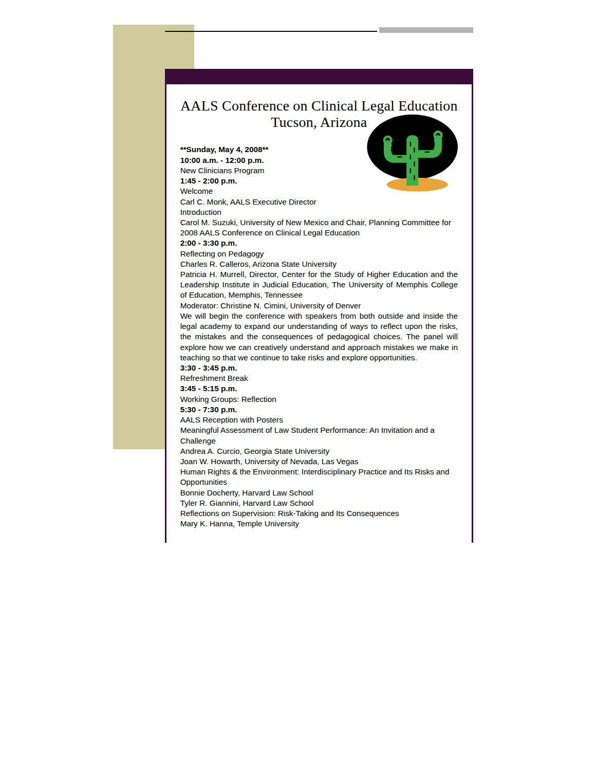AALS Conference on Clinical Legal Education
Tucson, Arizona
**Sunday, May 4, 2008**
10:00 a.m. - 12:00 p.m.
New Clinicians Program
1:45 - 2:00 p.m.
Welcome
Carl C. Monk, AALS Executive Director
Introduction
Carol M. Suzuki, University of New Mexico and Chair, Planning Committee for 2008 AALS Conference on Clinical Legal Education
2:00 - 3:30 p.m.
Reflecting on Pedagogy
Charles R. Calleros, Arizona State University
Patricia H. Murrell, Director, Center for the Study of Higher Education and the Leadership Institute in Judicial Education, The University of Memphis College of Education, Memphis, Tennessee
Moderator: Christine N. Cimini, University of Denver
We will begin the conference with speakers from both outside and inside the legal academy to expand our understanding of ways to reflect upon the risks, the mistakes and the consequences of pedagogical choices. The panel will explore how we can creatively understand and approach mistakes we make in teaching so that we continue to take risks and explore opportunities.
3:30 - 3:45 p.m.
Refreshment Break
3:45 - 5:15 p.m.
Working Groups: Reflection
5:30 - 7:30 p.m.
AALS Reception with Posters
Meaningful Assessment of Law Student Performance: An Invitation and a Challenge
Andrea A. Curcio, Georgia State University
Joan W. Howarth, University of Nevada, Las Vegas
Human Rights & the Environment: Interdisciplinary Practice and Its Risks and Opportunities
Bonnie Docherty, Harvard Law School
Tyler R. Giannini, Harvard Law School
Reflections on Supervision: Risk-Taking and Its Consequences
Mary K. Hanna, Temple University